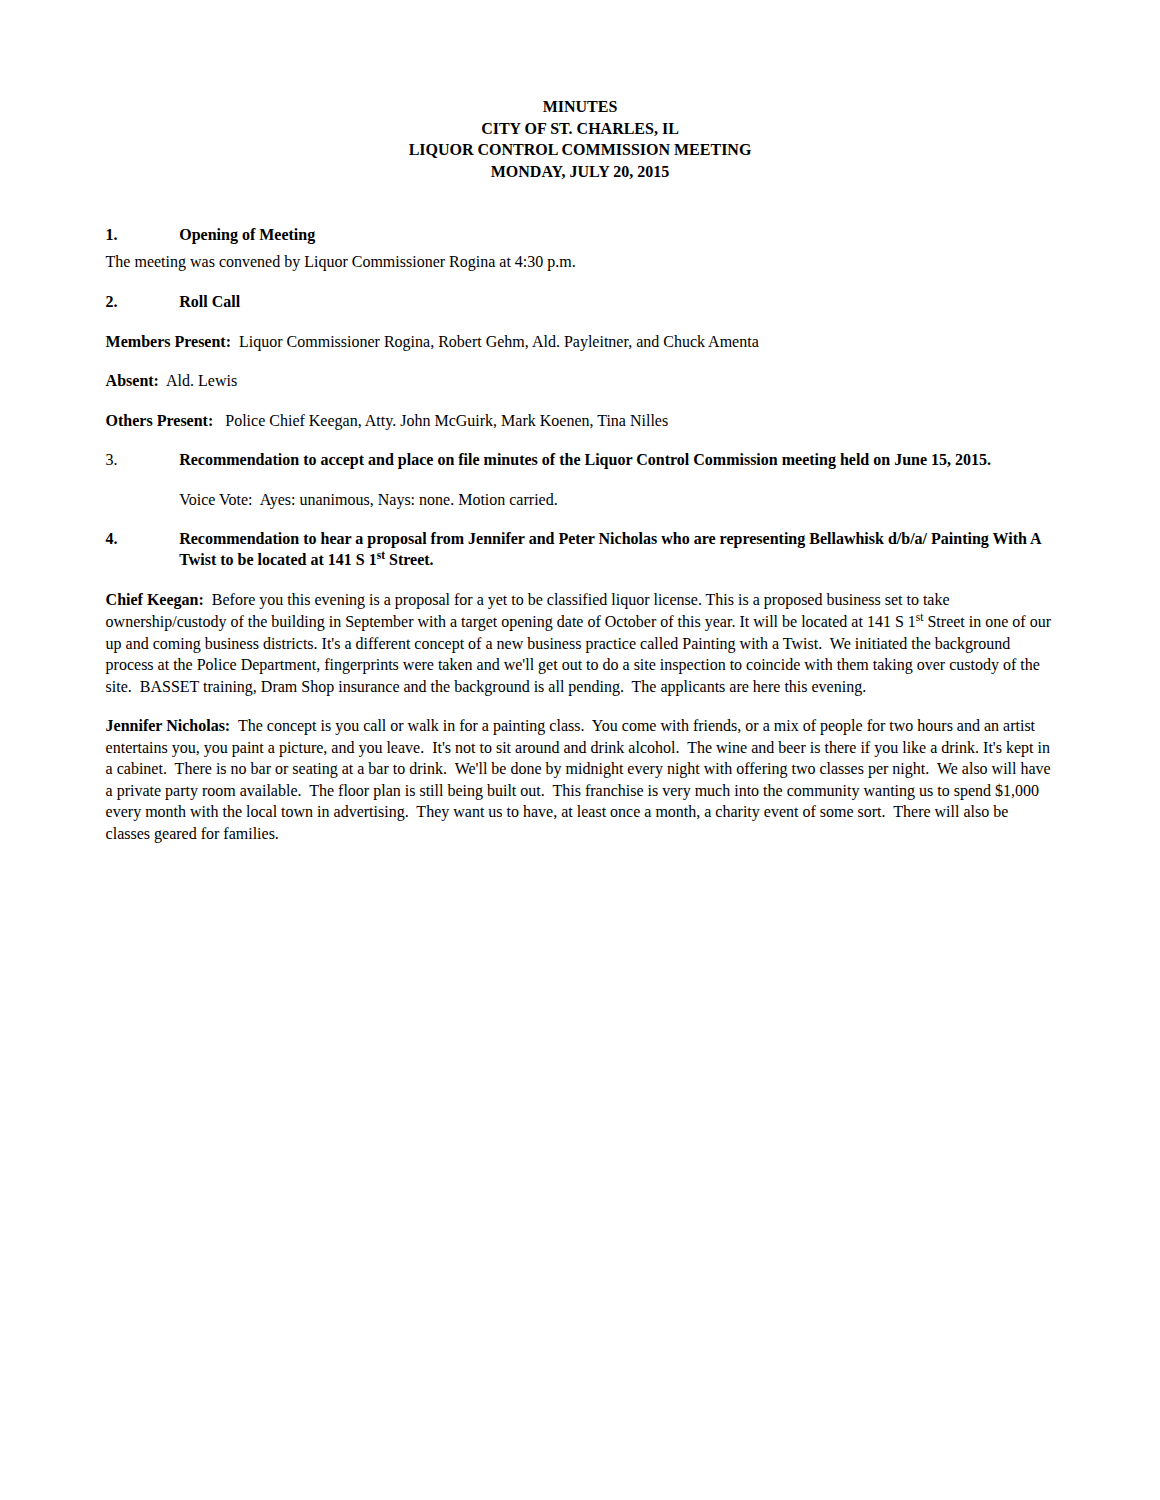MINUTES
CITY OF ST. CHARLES, IL
LIQUOR CONTROL COMMISSION MEETING
MONDAY, JULY 20, 2015
1.
Opening of Meeting
The meeting was convened by Liquor Commissioner Rogina at 4:30 p.m.
2.
Roll Call
Members Present: Liquor Commissioner Rogina, Robert Gehm, Ald. Payleitner, and Chuck Amenta
Absent: Ald. Lewis
Others Present: Police Chief Keegan, Atty. John McGuirk, Mark Koenen, Tina Nilles
3.
Recommendation to accept and place on file minutes of the Liquor Control Commission meeting held on June 15, 2015.
Voice Vote: Ayes: unanimous, Nays: none. Motion carried.
4.
Recommendation to hear a proposal from Jennifer and Peter Nicholas who are representing Bellawhisk d/b/a/ Painting With A Twist to be located at 141 S 1st Street.
Chief Keegan: Before you this evening is a proposal for a yet to be classified liquor license. This is a proposed business set to take ownership/custody of the building in September with a target opening date of October of this year. It will be located at 141 S 1st Street in one of our up and coming business districts. It's a different concept of a new business practice called Painting with a Twist. We initiated the background process at the Police Department, fingerprints were taken and we'll get out to do a site inspection to coincide with them taking over custody of the site. BASSET training, Dram Shop insurance and the background is all pending. The applicants are here this evening.
Jennifer Nicholas: The concept is you call or walk in for a painting class. You come with friends, or a mix of people for two hours and an artist entertains you, you paint a picture, and you leave. It's not to sit around and drink alcohol. The wine and beer is there if you like a drink. It's kept in a cabinet. There is no bar or seating at a bar to drink. We'll be done by midnight every night with offering two classes per night. We also will have a private party room available. The floor plan is still being built out. This franchise is very much into the community wanting us to spend $1,000 every month with the local town in advertising. They want us to have, at least once a month, a charity event of some sort. There will also be classes geared for families.